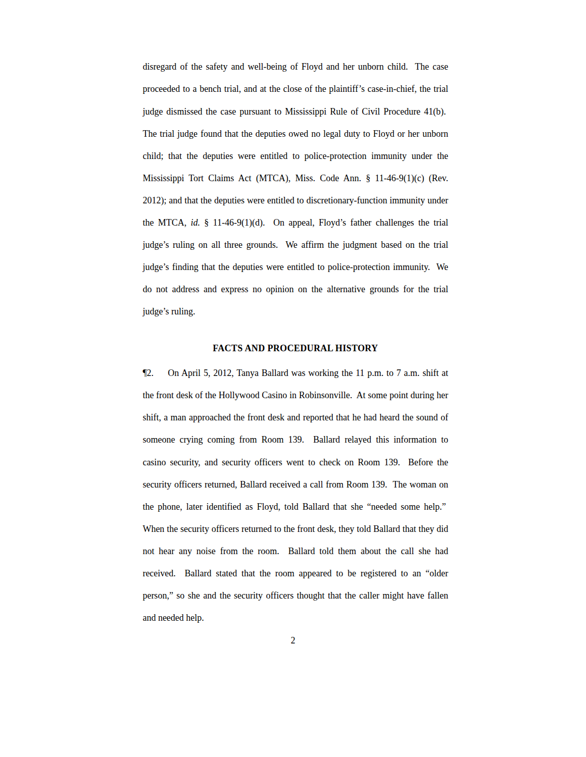disregard of the safety and well-being of Floyd and her unborn child. The case proceeded to a bench trial, and at the close of the plaintiff’s case-in-chief, the trial judge dismissed the case pursuant to Mississippi Rule of Civil Procedure 41(b). The trial judge found that the deputies owed no legal duty to Floyd or her unborn child; that the deputies were entitled to police-protection immunity under the Mississippi Tort Claims Act (MTCA), Miss. Code Ann. § 11-46-9(1)(c) (Rev. 2012); and that the deputies were entitled to discretionary-function immunity under the MTCA, id. § 11-46-9(1)(d). On appeal, Floyd’s father challenges the trial judge’s ruling on all three grounds. We affirm the judgment based on the trial judge’s finding that the deputies were entitled to police-protection immunity. We do not address and express no opinion on the alternative grounds for the trial judge’s ruling.
FACTS AND PROCEDURAL HISTORY
¶2. On April 5, 2012, Tanya Ballard was working the 11 p.m. to 7 a.m. shift at the front desk of the Hollywood Casino in Robinsonville. At some point during her shift, a man approached the front desk and reported that he had heard the sound of someone crying coming from Room 139. Ballard relayed this information to casino security, and security officers went to check on Room 139. Before the security officers returned, Ballard received a call from Room 139. The woman on the phone, later identified as Floyd, told Ballard that she “needed some help.” When the security officers returned to the front desk, they told Ballard that they did not hear any noise from the room. Ballard told them about the call she had received. Ballard stated that the room appeared to be registered to an “older person,” so she and the security officers thought that the caller might have fallen and needed help.
2